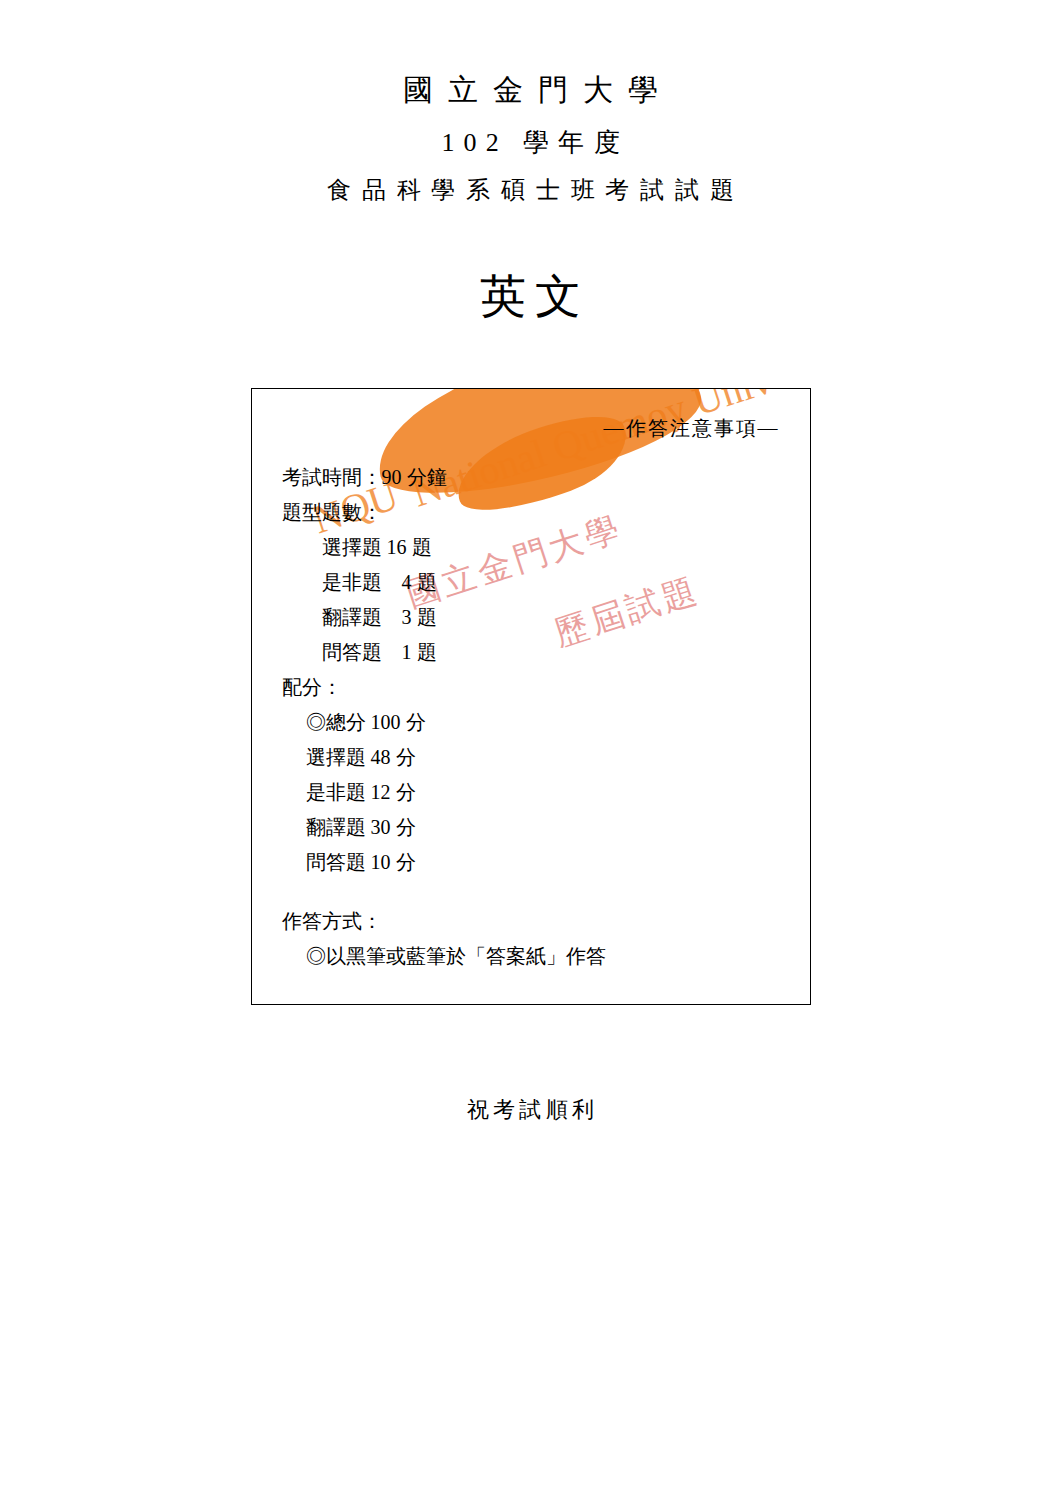國立金門大學
102 學年度
食品科學系碩士班考試試題
英文
National Quemoy University
NQU
國立金門大學
歷屆試題
—作答注意事項—
考試時間：90 分鐘
題型題數：
選擇題 16 題
是非題　4 題
翻譯題　3 題
問答題　1 題
配分：
◎總分 100 分
選擇題 48 分
是非題 12 分
翻譯題 30 分
問答題 10 分
作答方式：
◎以黑筆或藍筆於「答案紙」作答
祝考試順利